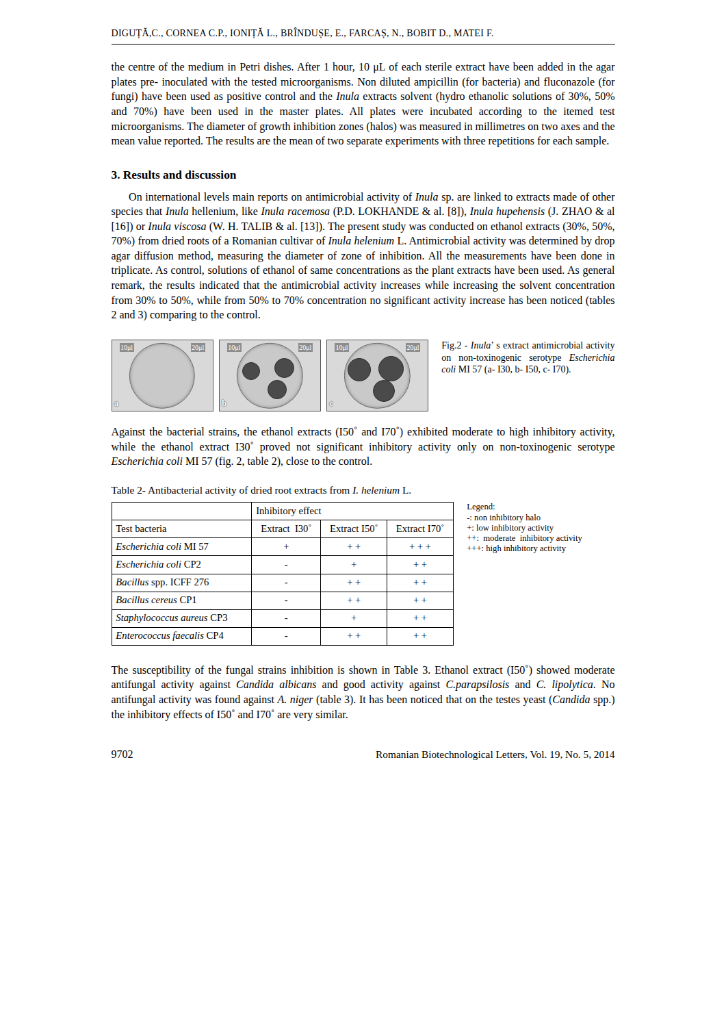DIGUȚĂ,C., CORNEA C.P., IONIȚĂ L., BRÎNDUȘE, E., FARCAȘ, N., BOBIT D., MATEI F.
the centre of the medium in Petri dishes. After 1 hour, 10 μL of each sterile extract have been added in the agar plates pre- inoculated with the tested microorganisms. Non diluted ampicillin (for bacteria) and fluconazole (for fungi) have been used as positive control and the Inula extracts solvent (hydro ethanolic solutions of 30%, 50% and 70%) have been used in the master plates. All plates were incubated according to the itemed test microorganisms. The diameter of growth inhibition zones (halos) was measured in millimetres on two axes and the mean value reported. The results are the mean of two separate experiments with three repetitions for each sample.
3. Results and discussion
On international levels main reports on antimicrobial activity of Inula sp. are linked to extracts made of other species that Inula hellenium, like Inula racemosa (P.D. LOKHANDE & al. [8]), Inula hupehensis (J. ZHAO & al [16]) or Inula viscosa (W. H. TALIB & al. [13]). The present study was conducted on ethanol extracts (30%, 50%, 70%) from dried roots of a Romanian cultivar of Inula helenium L. Antimicrobial activity was determined by drop agar diffusion method, measuring the diameter of zone of inhibition. All the measurements have been done in triplicate. As control, solutions of ethanol of same concentrations as the plant extracts have been used. As general remark, the results indicated that the antimicrobial activity increases while increasing the solvent concentration from 30% to 50%, while from 50% to 70% concentration no significant activity increase has been noticed (tables 2 and 3) comparing to the control.
10μl 20μl a
10μl 20μl b
10μl 20μl c
Fig.2 - Inula’ s extract antimicrobial activity on non-toxinogenic serotype Escherichia coli MI 57 (a- I30, b- I50, c- I70).
Against the bacterial strains, the ethanol extracts (I50˚ and I70˚) exhibited moderate to high inhibitory activity, while the ethanol extract I30˚ proved not significant inhibitory activity only on non-toxinogenic serotype Escherichia coli MI 57 (fig. 2, table 2), close to the control.
Table 2- Antibacterial activity of dried root extracts from I. helenium L.
| | Inhibitory effect |
| Test bacteria | Extract I30˚ | Extract I50˚ | Extract I70˚ |
| Escherichia coli MI 57 | + | + + | + + + |
| Escherichia coli CP2 | - | + | + + |
| Bacillus spp. ICFF 276 | - | + + | + + |
| Bacillus cereus CP1 | - | + + | + + |
| Staphylococcus aureus CP3 | - | + | + + |
| Enterococcus faecalis CP4 | - | + + | + + |
Legend:
-: non inhibitory halo
+: low inhibitory activity
++: moderate inhibitory activity
+++: high inhibitory activity
The susceptibility of the fungal strains inhibition is shown in Table 3. Ethanol extract (I50˚) showed moderate antifungal activity against Candida albicans and good activity against C.parapsilosis and C. lipolytica. No antifungal activity was found against A. niger (table 3). It has been noticed that on the testes yeast (Candida spp.) the inhibitory effects of I50˚ and I70˚ are very similar.
9702 Romanian Biotechnological Letters, Vol. 19, No. 5, 2014